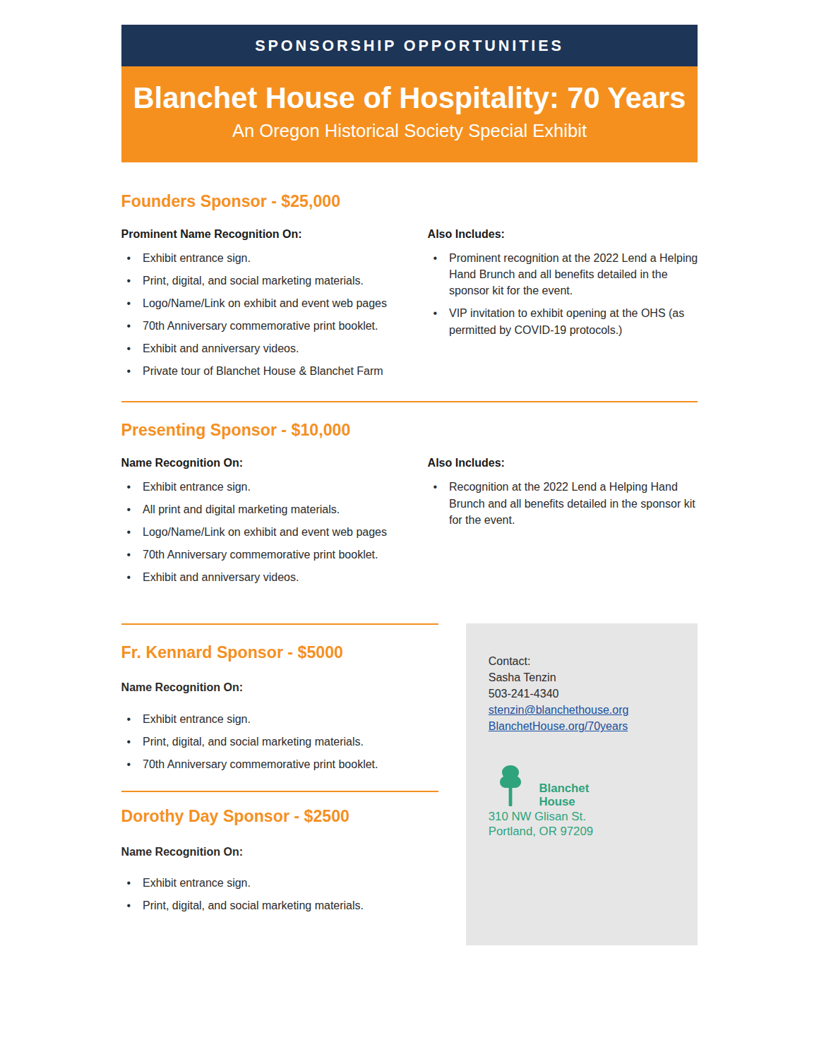Sponsorship Opportunities
Blanchet House of Hospitality: 70 Years
An Oregon Historical Society Special Exhibit
Founders Sponsor - $25,000
Prominent Name Recognition On:
Exhibit entrance sign.
Print, digital, and social marketing materials.
Logo/Name/Link on exhibit and event web pages
70th Anniversary commemorative print booklet.
Exhibit and anniversary videos.
Private tour of Blanchet House & Blanchet Farm
Also Includes:
Prominent recognition at the 2022 Lend a Helping Hand Brunch and all benefits detailed in the sponsor kit for the event.
VIP invitation to exhibit opening at the OHS (as permitted by COVID-19 protocols.)
Presenting Sponsor - $10,000
Name Recognition On:
Exhibit entrance sign.
All print and digital marketing materials.
Logo/Name/Link on exhibit and event web pages
70th Anniversary commemorative print booklet.
Exhibit and anniversary videos.
Also Includes:
Recognition at the 2022 Lend a Helping Hand Brunch and all benefits detailed in the sponsor kit for the event.
Fr. Kennard Sponsor - $5000
Name Recognition On:
Exhibit entrance sign.
Print, digital, and social marketing materials.
70th Anniversary commemorative print booklet.
Dorothy Day Sponsor - $2500
Name Recognition On:
Exhibit entrance sign.
Print, digital, and social marketing materials.
Contact:
Sasha Tenzin
503-241-4340
stenzin@blanchethouse.org
BlanchetHouse.org/70years
Blanchet
House
310 NW Glisan St.
Portland, OR 97209